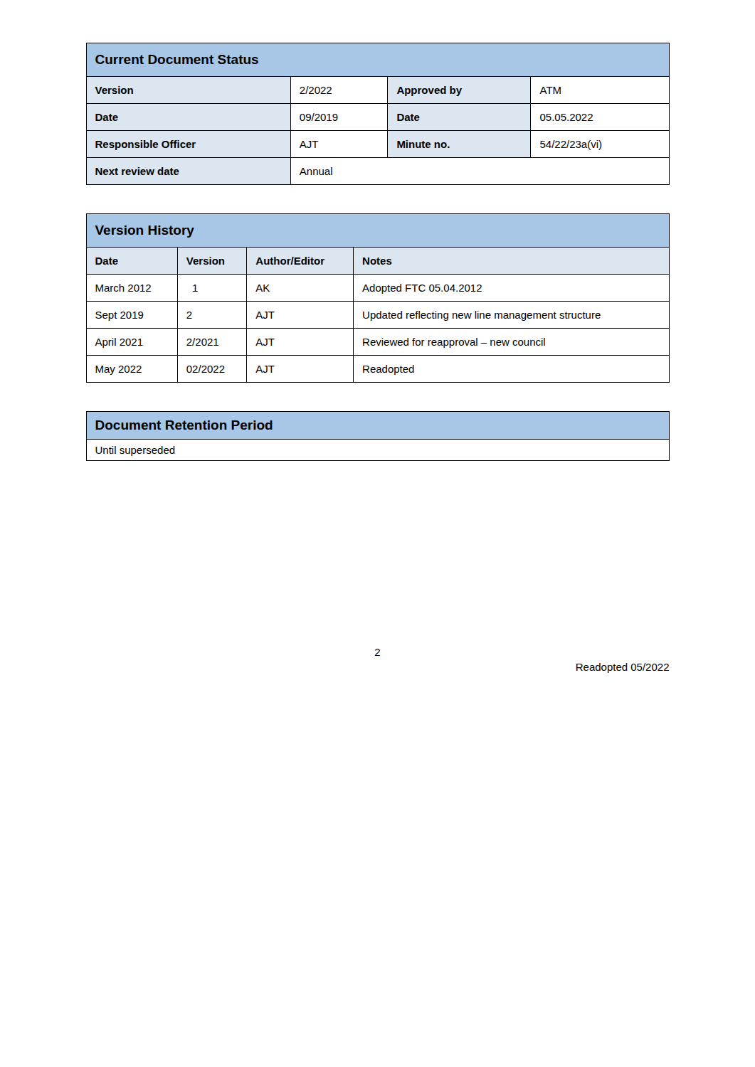| Current Document Status |
| Version | 2/2022 | Approved by | ATM |
| Date | 09/2019 | Date | 05.05.2022 |
| Responsible Officer | AJT | Minute no. | 54/22/23a(vi) |
| Next review date | Annual |
| Version History |
| Date | Version | Author/Editor | Notes |
| March 2012 | 1 | AK | Adopted FTC 05.04.2012 |
| Sept 2019 | 2 | AJT | Updated reflecting new line management structure |
| April 2021 | 2/2021 | AJT | Reviewed for reapproval – new council |
| May 2022 | 02/2022 | AJT | Readopted |
| Document Retention Period |
| Until superseded |
2
Readopted 05/2022